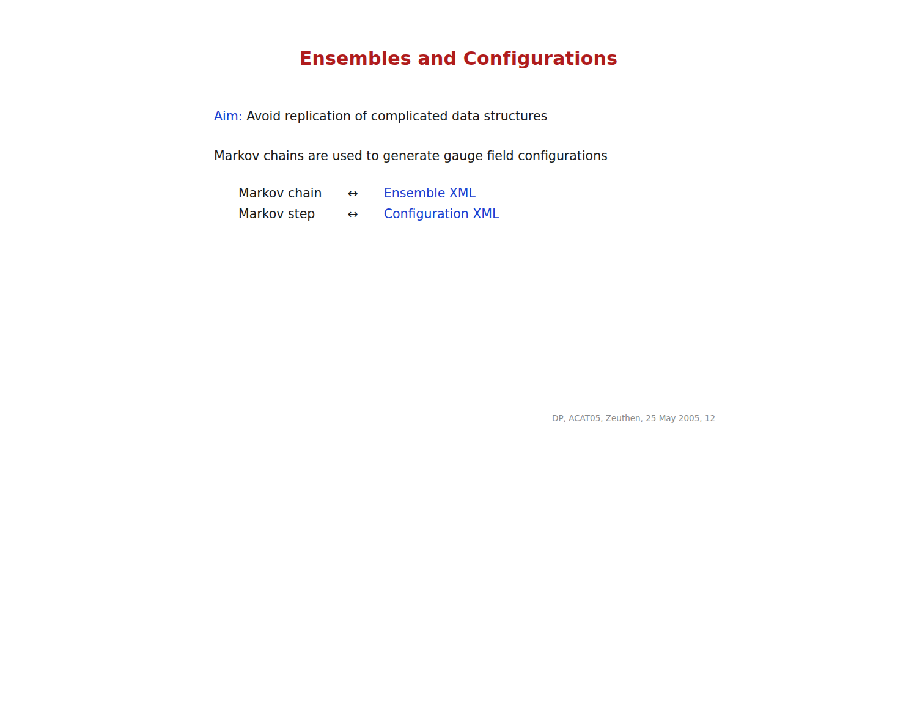Ensembles and Configurations
Aim: Avoid replication of complicated data structures
Markov chains are used to generate gauge field configurations
| Markov chain | ↔ | Ensemble XML |
| Markov step | ↔ | Configuration XML |
DP, ACAT05, Zeuthen, 25 May 2005, 12